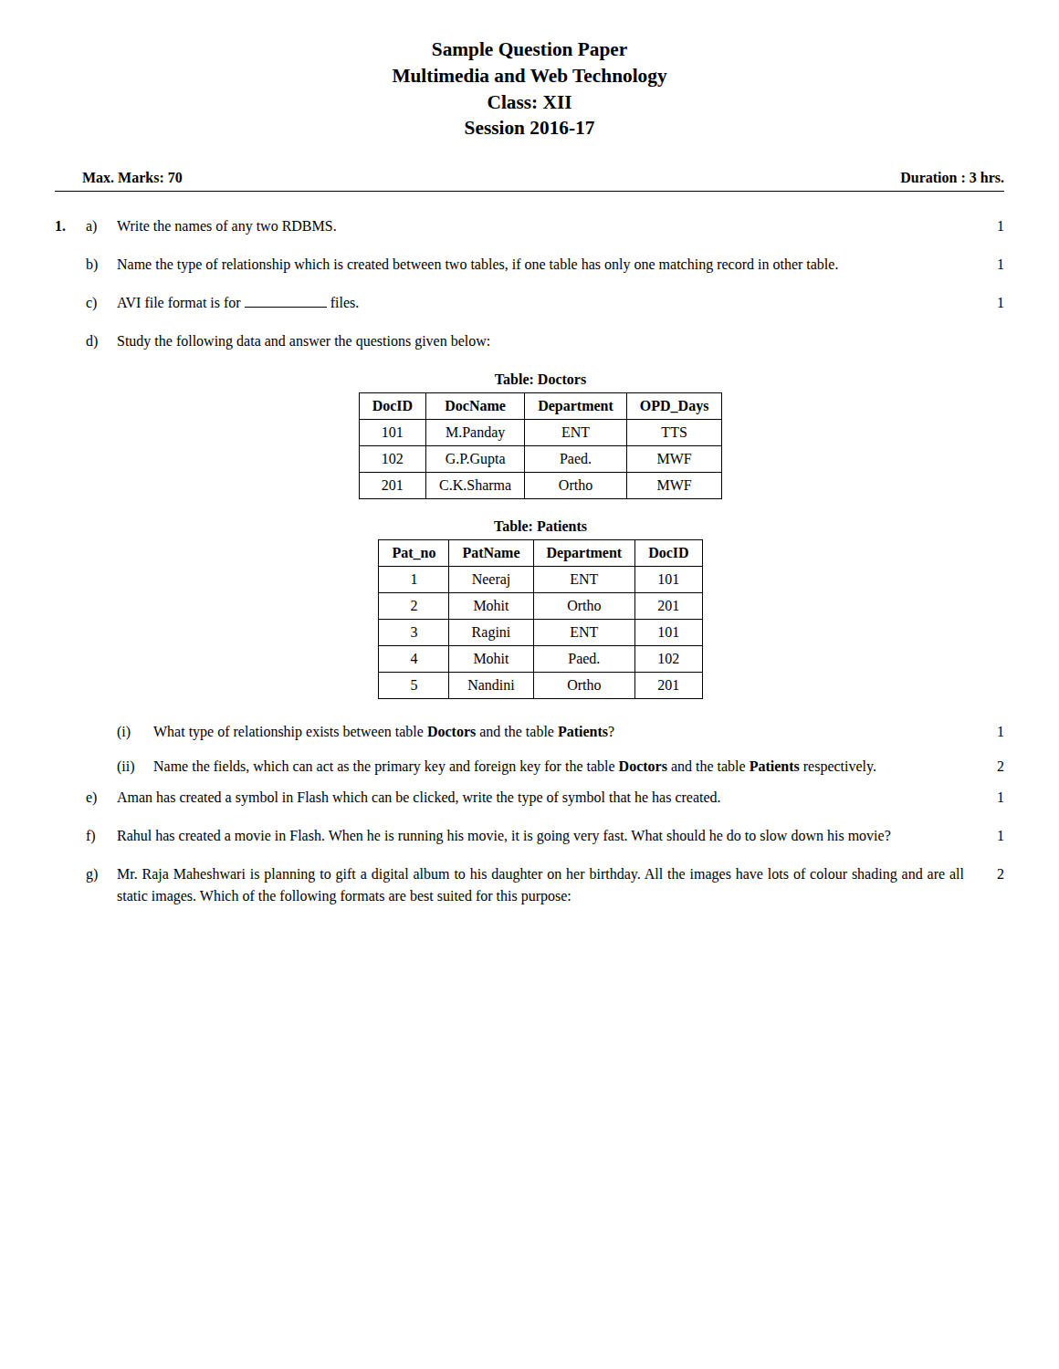Sample Question Paper
Multimedia and Web Technology
Class: XII
Session 2016-17
Max. Marks: 70 Duration : 3 hrs.
1.
a)
Write the names of any two RDBMS.
1
b)
Name the type of relationship which is created between two tables, if one table has only one matching record in other table.
1
c)
AVI file format is for files.
1
d)
Study the following data and answer the questions given below:
Table: Doctors
| DocID | DocName | Department | OPD_Days |
| --- | --- | --- | --- |
| 101 | M.Panday | ENT | TTS |
| 102 | G.P.Gupta | Paed. | MWF |
| 201 | C.K.Sharma | Ortho | MWF |
Table: Patients
| Pat_no | PatName | Department | DocID |
| --- | --- | --- | --- |
| 1 | Neeraj | ENT | 101 |
| 2 | Mohit | Ortho | 201 |
| 3 | Ragini | ENT | 101 |
| 4 | Mohit | Paed. | 102 |
| 5 | Nandini | Ortho | 201 |
(i)
What type of relationship exists between table Doctors and the table Patients?
1
(ii)
Name the fields, which can act as the primary key and foreign key for the table Doctors and the table Patients respectively.
2
e)
Aman has created a symbol in Flash which can be clicked, write the type of symbol that he has created.
1
f)
Rahul has created a movie in Flash. When he is running his movie, it is going very fast. What should he do to slow down his movie?
1
g)
Mr. Raja Maheshwari is planning to gift a digital album to his daughter on her birthday. All the images have lots of colour shading and are all static images. Which of the following formats are best suited for this purpose:
2